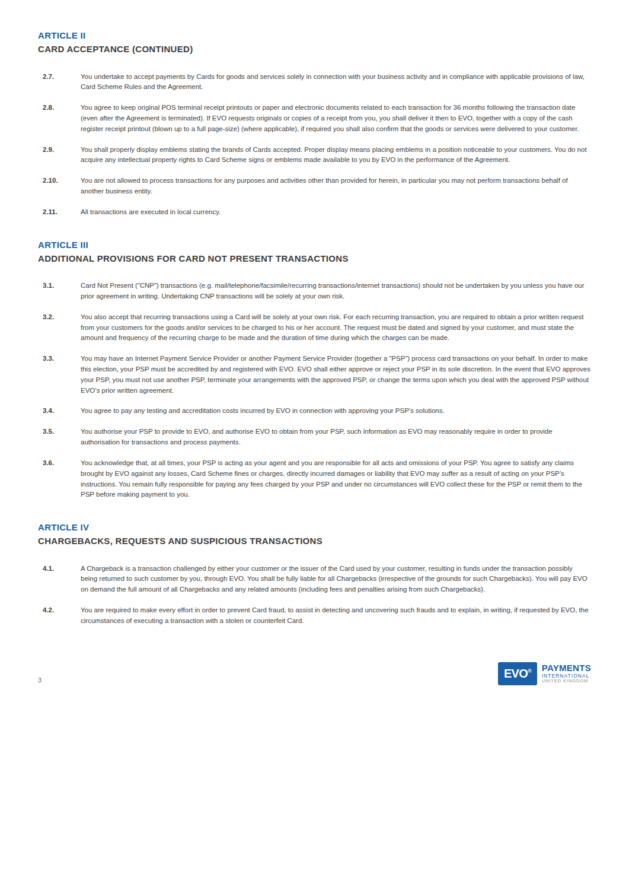ARTICLE II
Card Acceptance (continued)
2.7.
You undertake to accept payments by Cards for goods and services solely in connection with your business activity and in compliance with applicable provisions of law, Card Scheme Rules and the Agreement.
2.8.
You agree to keep original POS terminal receipt printouts or paper and electronic documents related to each transaction for 36 months following the transaction date (even after the Agreement is terminated). If EVO requests originals or copies of a receipt from you, you shall deliver it then to EVO, together with a copy of the cash register receipt printout (blown up to a full page-size) (where applicable), if required you shall also confirm that the goods or services were delivered to your customer.
2.9.
You shall properly display emblems stating the brands of Cards accepted. Proper display means placing emblems in a position noticeable to your customers. You do not acquire any intellectual property rights to Card Scheme signs or emblems made available to you by EVO in the performance of the Agreement.
2.10.
You are not allowed to process transactions for any purposes and activities other than provided for herein, in particular you may not perform transactions behalf of another business entity.
2.11.
All transactions are executed in local currency.
ARTICLE III
Additional Provisions for Card Not Present Transactions
3.1.
Card Not Present (“CNP”) transactions (e.g. mail/telephone/facsimile/recurring transactions/internet transactions) should not be undertaken by you unless you have our prior agreement in writing. Undertaking CNP transactions will be solely at your own risk.
3.2.
You also accept that recurring transactions using a Card will be solely at your own risk. For each recurring transaction, you are required to obtain a prior written request from your customers for the goods and/or services to be charged to his or her account. The request must be dated and signed by your customer, and must state the amount and frequency of the recurring charge to be made and the duration of time during which the charges can be made.
3.3.
You may have an Internet Payment Service Provider or another Payment Service Provider (together a “PSP”) process card transactions on your behalf. In order to make this election, your PSP must be accredited by and registered with EVO. EVO shall either approve or reject your PSP in its sole discretion. In the event that EVO approves your PSP, you must not use another PSP, terminate your arrangements with the approved PSP, or change the terms upon which you deal with the approved PSP without EVO’s prior written agreement.
3.4.
You agree to pay any testing and accreditation costs incurred by EVO in connection with approving your PSP’s solutions.
3.5.
You authorise your PSP to provide to EVO, and authorise EVO to obtain from your PSP, such information as EVO may reasonably require in order to provide authorisation for transactions and process payments.
3.6.
You acknowledge that, at all times, your PSP is acting as your agent and you are responsible for all acts and omissions of your PSP. You agree to satisfy any claims brought by EVO against any losses, Card Scheme fines or charges, directly incurred damages or liability that EVO may suffer as a result of acting on your PSP’s instructions. You remain fully responsible for paying any fees charged by your PSP and under no circumstances will EVO collect these for the PSP or remit them to the PSP before making payment to you.
ARTICLE IV
Chargebacks, Requests and Suspicious Transactions
4.1.
A Chargeback is a transaction challenged by either your customer or the issuer of the Card used by your customer, resulting in funds under the transaction possibly being returned to such customer by you, through EVO. You shall be fully liable for all Chargebacks (irrespective of the grounds for such Chargebacks). You will pay EVO on demand the full amount of all Chargebacks and any related amounts (including fees and penalties arising from such Chargebacks).
4.2.
You are required to make every effort in order to prevent Card fraud, to assist in detecting and uncovering such frauds and to explain, in writing, if requested by EVO, the circumstances of executing a transaction with a stolen or counterfeit Card.
3
EVO®
PAYMENTS
INTERNATIONAL
UNITED KINGDOM